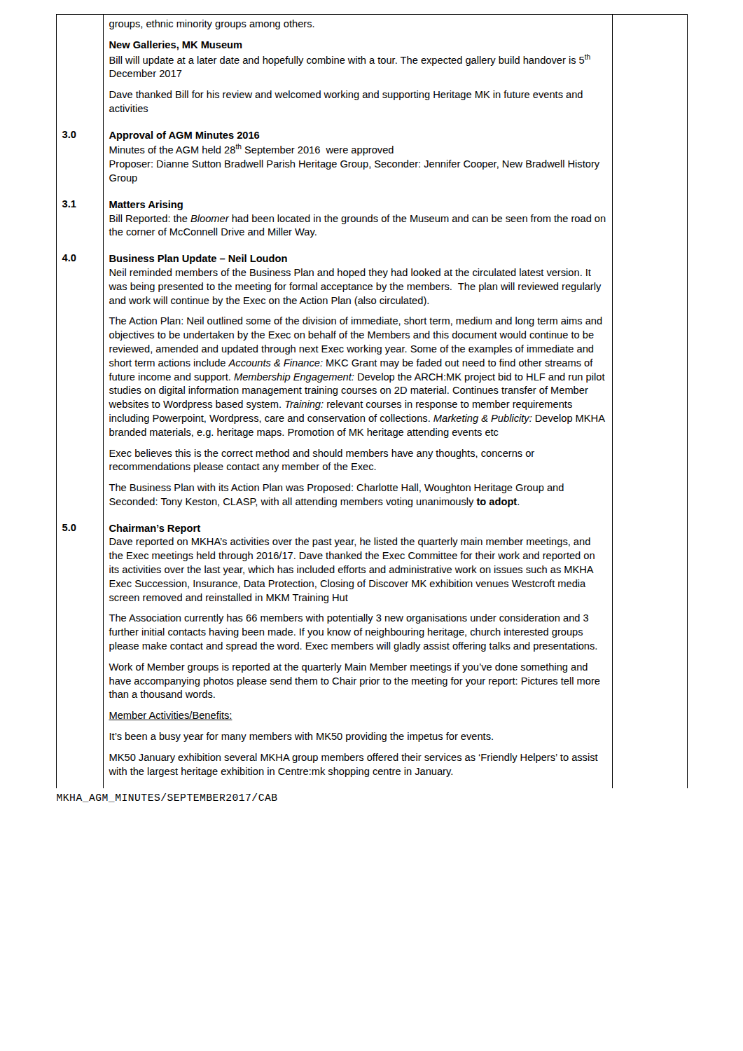| | groups, ethnic minority groups among others. New Galleries, MK Museum Bill will update at a later date and hopefully combine with a tour. The expected gallery build handover is 5 th December 2017 Dave thanked Bill for his review and welcomed working and supporting Heritage MK in future events and activities | |
| 3.0 | Approval of AGM Minutes 2016 Minutes of the AGM held 28 th September 2016 were approved Proposer: Dianne Sutton Bradwell Parish Heritage Group, Seconder: Jennifer Cooper, New Bradwell History Group | |
| 3.1 | Matters Arising Bill Reported: the Bloomer had been located in the grounds of the Museum and can be seen from the road on the corner of McConnell Drive and Miller Way. | |
| 4.0 | Business Plan Update – Neil Loudon Neil reminded members of the Business Plan and hoped they had looked at the circulated latest version. It was being presented to the meeting for formal acceptance by the members. The plan will reviewed regularly and work will continue by the Exec on the Action Plan (also circulated). The Action Plan: Neil outlined some of the division of immediate, short term, medium and long term aims and objectives to be undertaken by the Exec on behalf of the Members and this document would continue to be reviewed, amended and updated through next Exec working year. Some of the examples of immediate and short term actions include Accounts & Finance: MKC Grant may be faded out need to find other streams of future income and support. Membership Engagement: Develop the ARCH:MK project bid to HLF and run pilot studies on digital information management training courses on 2D material. Continues transfer of Member websites to Wordpress based system. Training: relevant courses in response to member requirements including Powerpoint, Wordpress, care and conservation of collections. Marketing & Publicity: Develop MKHA branded materials, e.g. heritage maps. Promotion of MK heritage attending events etc Exec believes this is the correct method and should members have any thoughts, concerns or recommendations please contact any member of the Exec. The Business Plan with its Action Plan was Proposed: Charlotte Hall, Woughton Heritage Group and Seconded: Tony Keston, CLASP, with all attending members voting unanimously to adopt . | |
| 5.0 | Chairman’s Report Dave reported on MKHA’s activities over the past year, he listed the quarterly main member meetings, and the Exec meetings held through 2016/17. Dave thanked the Exec Committee for their work and reported on its activities over the last year, which has included efforts and administrative work on issues such as MKHA Exec Succession, Insurance, Data Protection, Closing of Discover MK exhibition venues Westcroft media screen removed and reinstalled in MKM Training Hut The Association currently has 66 members with potentially 3 new organisations under consideration and 3 further initial contacts having been made. If you know of neighbouring heritage, church interested groups please make contact and spread the word. Exec members will gladly assist offering talks and presentations. Work of Member groups is reported at the quarterly Main Member meetings if you’ve done something and have accompanying photos please send them to Chair prior to the meeting for your report: Pictures tell more than a thousand words. Member Activities/Benefits: It’s been a busy year for many members with MK50 providing the impetus for events. MK50 January exhibition several MKHA group members offered their services as ‘Friendly Helpers’ to assist with the largest heritage exhibition in Centre:mk shopping centre in January. | |
MKHA_AGM_MINUTES/SEPTEMBER2017/CAB